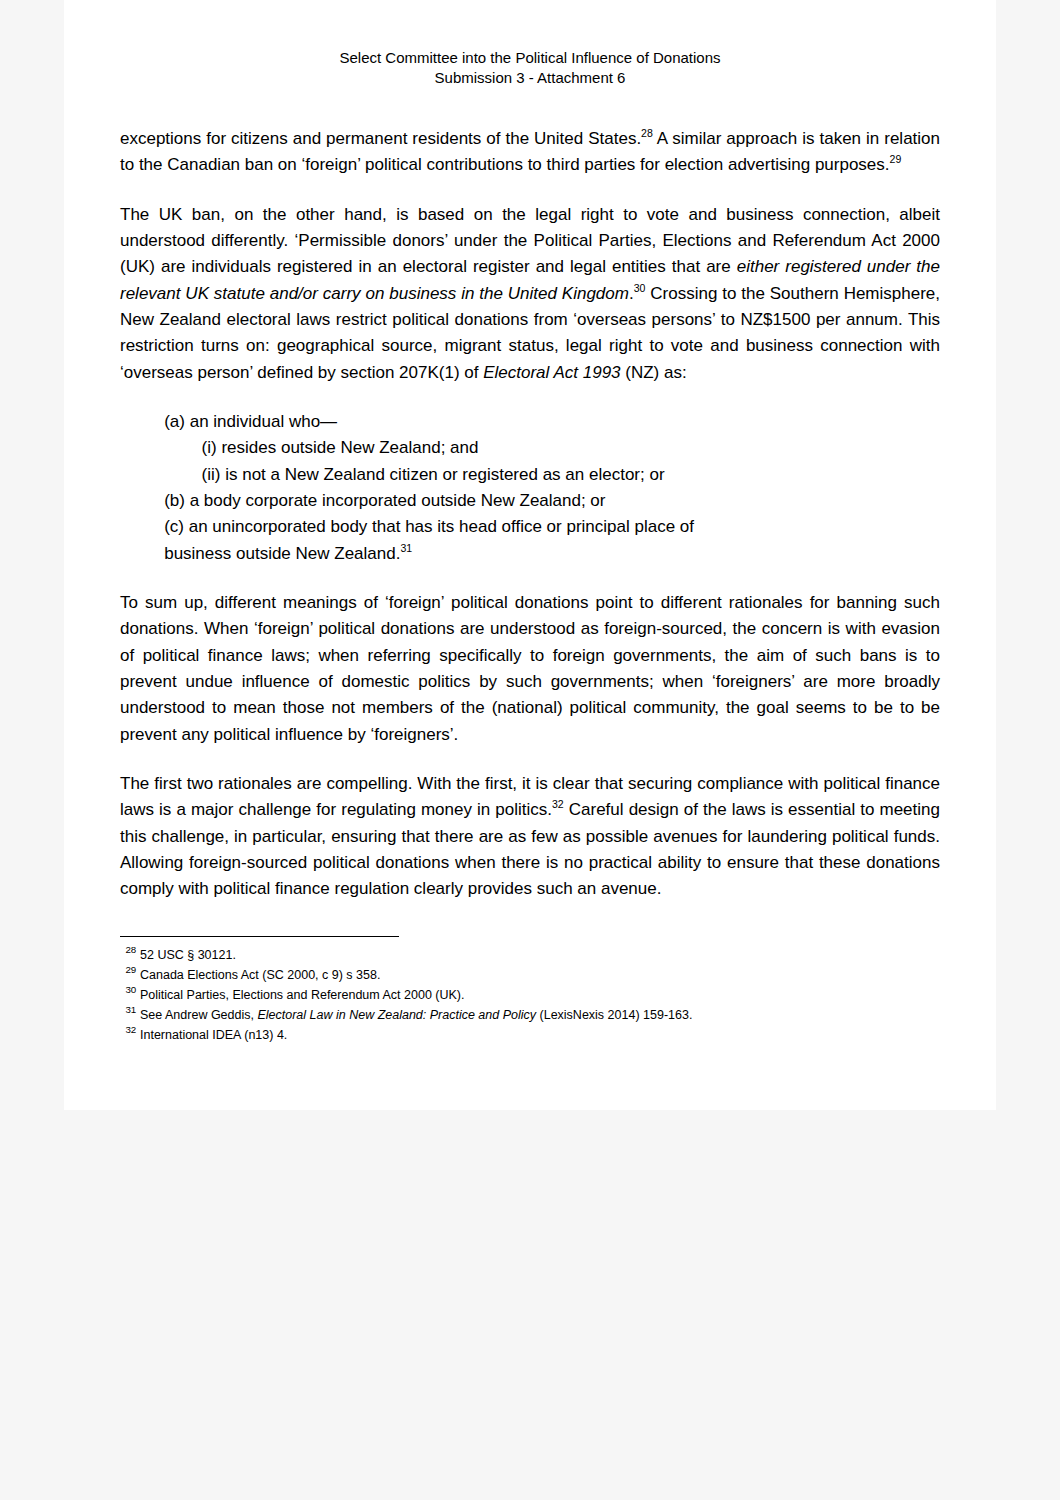Select Committee into the Political Influence of Donations Submission 3 - Attachment 6
exceptions for citizens and permanent residents of the United States.28 A similar approach is taken in relation to the Canadian ban on ‘foreign’ political contributions to third parties for election advertising purposes.29
The UK ban, on the other hand, is based on the legal right to vote and business connection, albeit understood differently. ‘Permissible donors’ under the Political Parties, Elections and Referendum Act 2000 (UK) are individuals registered in an electoral register and legal entities that are either registered under the relevant UK statute and/or carry on business in the United Kingdom.30 Crossing to the Southern Hemisphere, New Zealand electoral laws restrict political donations from ‘overseas persons’ to NZ$1500 per annum. This restriction turns on: geographical source, migrant status, legal right to vote and business connection with ‘overseas person’ defined by section 207K(1) of Electoral Act 1993 (NZ) as:
(a) an individual who—
(i) resides outside New Zealand; and
(ii) is not a New Zealand citizen or registered as an elector; or
(b) a body corporate incorporated outside New Zealand; or
(c) an unincorporated body that has its head office or principal place of
business outside New Zealand.31
To sum up, different meanings of ‘foreign’ political donations point to different rationales for banning such donations. When ‘foreign’ political donations are understood as foreign-sourced, the concern is with evasion of political finance laws; when referring specifically to foreign governments, the aim of such bans is to prevent undue influence of domestic politics by such governments; when ‘foreigners’ are more broadly understood to mean those not members of the (national) political community, the goal seems to be to be prevent any political influence by ‘foreigners’.
The first two rationales are compelling. With the first, it is clear that securing compliance with political finance laws is a major challenge for regulating money in politics.32 Careful design of the laws is essential to meeting this challenge, in particular, ensuring that there are as few as possible avenues for laundering political funds. Allowing foreign-sourced political donations when there is no practical ability to ensure that these donations comply with political finance regulation clearly provides such an avenue.
52 USC § 30121.
Canada Elections Act (SC 2000, c 9) s 358.
Political Parties, Elections and Referendum Act 2000 (UK).
See Andrew Geddis, Electoral Law in New Zealand: Practice and Policy (LexisNexis 2014) 159-163.
International IDEA (n13) 4.